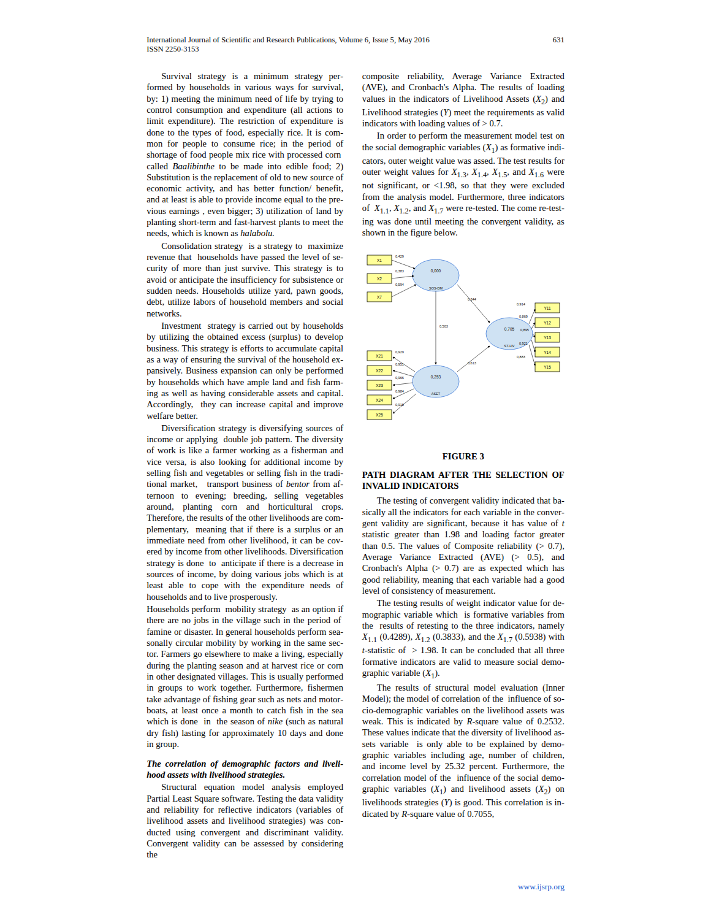International Journal of Scientific and Research Publications, Volume 6, Issue 5, May 2016
631
ISSN 2250-3153
Survival strategy is a minimum strategy performed by households in various ways for survival, by: 1) meeting the minimum need of life by trying to control consumption and expenditure (all actions to limit expenditure). The restriction of expenditure is done to the types of food, especially rice. It is common for people to consume rice; in the period of shortage of food people mix rice with processed corn called Baalibinthe to be made into edible food; 2) Substitution is the replacement of old to new source of economic activity, and has better function/ benefit, and at least is able to provide income equal to the previous earnings , even bigger; 3) utilization of land by planting short-term and fast-harvest plants to meet the needs, which is known as halabolu.
Consolidation strategy is a strategy to maximize revenue that households have passed the level of security of more than just survive. This strategy is to avoid or anticipate the insufficiency for subsistence or sudden needs. Households utilize yard, pawn goods, debt, utilize labors of household members and social networks.
Investment strategy is carried out by households by utilizing the obtained excess (surplus) to develop business. This strategy is efforts to accumulate capital as a way of ensuring the survival of the household expansively. Business expansion can only be performed by households which have ample land and fish farming as well as having considerable assets and capital. Accordingly, they can increase capital and improve welfare better.
Diversification strategy is diversifying sources of income or applying double job pattern. The diversity of work is like a farmer working as a fisherman and vice versa, is also looking for additional income by selling fish and vegetables or selling fish in the traditional market, transport business of bentor from afternoon to evening; breeding, selling vegetables around, planting corn and horticultural crops. Therefore, the results of the other livelihoods are complementary, meaning that if there is a surplus or an immediate need from other livelihood, it can be covered by income from other livelihoods. Diversification strategy is done to anticipate if there is a decrease in sources of income, by doing various jobs which is at least able to cope with the expenditure needs of households and to live prosperously.
Households perform mobility strategy as an option if there are no jobs in the village such in the period of famine or disaster. In general households perform seasonally circular mobility by working in the same sector. Farmers go elsewhere to make a living, especially during the planting season and at harvest rice or corn in other designated villages. This is usually performed in groups to work together. Furthermore, fishermen take advantage of fishing gear such as nets and motorboats, at least once a month to catch fish in the sea which is done in the season of nike (such as natural dry fish) lasting for approximately 10 days and done in group.
The correlation of demographic factors and livelihood assets with livelihood strategies.
Structural equation model analysis employed Partial Least Square software. Testing the data validity and reliability for reflective indicators (variables of livelihood assets and livelihood strategies) was conducted using convergent and discriminant validity. Convergent validity can be assessed by considering the
composite reliability, Average Variance Extracted (AVE), and Cronbach's Alpha. The results of loading values in the indicators of Livelihood Assets (X2) and Livelihood strategies (Y) meet the requirements as valid indicators with loading values of > 0.7.
In order to perform the measurement model test on the social demographic variables (X1) as formative indicators, outer weight value was assed. The test results for outer weight values for X1.3, X1.4, X1.5, and X1.6 were not significant, or <1.98, so that they were excluded from the analysis model. Furthermore, three indicators of X1.1, X1.2, and X1.7 were re-tested. The come re-testing was done until meeting the convergent validity, as shown in the figure below.
X1 X2 X7 0,000 SOS-DM 0,429 0,383 0,594 0,705 ST-LIV 0,344 0,253 ASET 0,503 0,613 X21 X22 X23 X24 X25 0,929 0,951 0,966 0,984 0,918 Y11 Y12 Y13 Y14 Y15 0,914 0,869 0,895 0,921 0,883
FIGURE 3
Path diagram after the selection of invalid indicators
The testing of convergent validity indicated that basically all the indicators for each variable in the convergent validity are significant, because it has value of t statistic greater than 1.98 and loading factor greater than 0.5. The values of Composite reliability (> 0.7), Average Variance Extracted (AVE) (> 0.5), and Cronbach's Alpha (> 0.7) are as expected which has good reliability, meaning that each variable had a good level of consistency of measurement.
The testing results of weight indicator value for demographic variable which is formative variables from the results of retesting to the three indicators, namely X1.1 (0.4289), X1.2 (0.3833), and the X1.7 (0.5938) with t-statistic of > 1.98. It can be concluded that all three formative indicators are valid to measure social demographic variable (X1).
The results of structural model evaluation (Inner Model); the model of correlation of the influence of socio-demographic variables on the livelihood assets was weak. This is indicated by R-square value of 0.2532. These values indicate that the diversity of livelihood assets variable is only able to be explained by demographic variables including age, number of children, and income level by 25.32 percent. Furthermore, the correlation model of the influence of the social demographic variables (X1) and livelihood assets (X2) on livelihoods strategies (Y) is good. This correlation is indicated by R-square value of 0.7055,
www.ijsrp.org